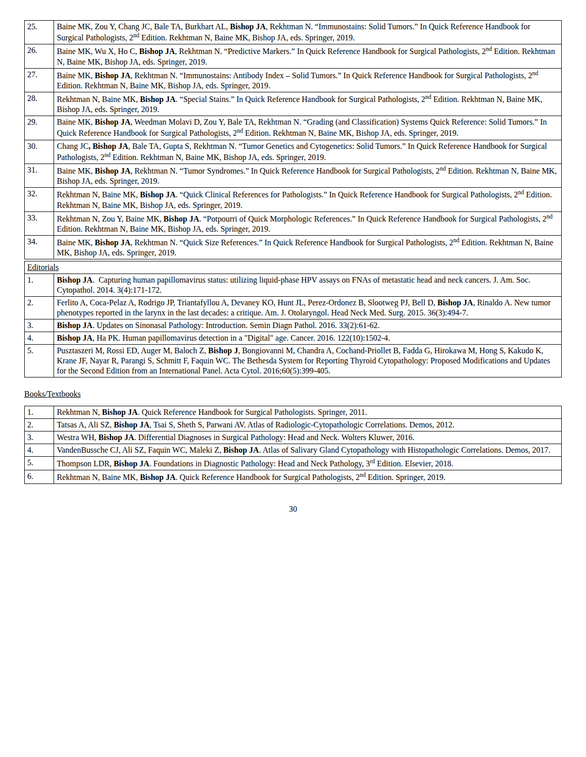| 25. | Baine MK, Zou Y, Chang JC, Bale TA, Burkhart AL, Bishop JA , Rekhtman N. “Immunostains: Solid Tumors.” In Quick Reference Handbook for Surgical Pathologists, 2 nd Edition. Rekhtman N, Baine MK, Bishop JA, eds. Springer, 2019. |
| 26. | Baine MK, Wu X, Ho C, Bishop JA , Rekhtman N. “Predictive Markers.” In Quick Reference Handbook for Surgical Pathologists, 2 nd Edition. Rekhtman N, Baine MK, Bishop JA, eds. Springer, 2019. |
| 27. | Baine MK, Bishop JA , Rekhtman N. “Immunostains: Antibody Index – Solid Tumors.” In Quick Reference Handbook for Surgical Pathologists, 2 nd Edition. Rekhtman N, Baine MK, Bishop JA, eds. Springer, 2019. |
| 28. | Rekhtman N, Baine MK, Bishop JA . “Special Stains.” In Quick Reference Handbook for Surgical Pathologists, 2 nd Edition. Rekhtman N, Baine MK, Bishop JA, eds. Springer, 2019. |
| 29. | Baine MK, Bishop JA , Weedman Molavi D, Zou Y, Bale TA, Rekhtman N. “Grading (and Classification) Systems Quick Reference: Solid Tumors.” In Quick Reference Handbook for Surgical Pathologists, 2 nd Edition. Rekhtman N, Baine MK, Bishop JA, eds. Springer, 2019. |
| 30. | Chang JC , Bishop JA , Bale TA, Gupta S, Rekhtman N. “Tumor Genetics and Cytogenetics: Solid Tumors.” In Quick Reference Handbook for Surgical Pathologists, 2 nd Edition. Rekhtman N, Baine MK, Bishop JA, eds. Springer, 2019. |
| 31. | Baine MK, Bishop JA , Rekhtman N. “Tumor Syndromes.” In Quick Reference Handbook for Surgical Pathologists, 2 nd Edition. Rekhtman N, Baine MK, Bishop JA, eds. Springer, 2019. |
| 32. | Rekhtman N, Baine MK, Bishop JA . “Quick Clinical References for Pathologists.” In Quick Reference Handbook for Surgical Pathologists, 2 nd Edition. Rekhtman N, Baine MK, Bishop JA, eds. Springer, 2019. |
| 33. | Rekhtman N, Zou Y, Baine MK, Bishop JA . “Potpourri of Quick Morphologic References.” In Quick Reference Handbook for Surgical Pathologists, 2 nd Edition. Rekhtman N, Baine MK, Bishop JA, eds. Springer, 2019. |
| 34. | Baine MK, Bishop JA , Rekhtman N. “Quick Size References.” In Quick Reference Handbook for Surgical Pathologists, 2 nd Edition. Rekhtman N, Baine MK, Bishop JA, eds. Springer, 2019. |
| Editorials |
| 1. | Bishop JA . Capturing human papillomavirus status: utilizing liquid-phase HPV assays on FNAs of metastatic head and neck cancers. J. Am. Soc. Cytopathol. 2014. 3(4):171-172. |
| 2. | Ferlito A, Coca-Pelaz A, Rodrigo JP, Triantafyllou A, Devaney KO, Hunt JL, Perez-Ordonez B, Slootweg PJ, Bell D, Bishop JA , Rinaldo A. New tumor phenotypes reported in the larynx in the last decades: a critique. Am. J. Otolaryngol. Head Neck Med. Surg. 2015. 36(3):494-7. |
| 3. | Bishop JA . Updates on Sinonasal Pathology: Introduction. Semin Diagn Pathol. 2016. 33(2):61-62. |
| 4. | Bishop JA , Ha PK. Human papillomavirus detection in a "Digital" age. Cancer. 2016. 122(10):1502-4. |
| 5. | Pusztaszeri M, Rossi ED, Auger M, Baloch Z, Bishop J , Bongiovanni M, Chandra A, Cochand-Priollet B, Fadda G, Hirokawa M, Hong S, Kakudo K, Krane JF, Nayar R, Parangi S, Schmitt F, Faquin WC. The Bethesda System for Reporting Thyroid Cytopathology: Proposed Modifications and Updates for the Second Edition from an International Panel. Acta Cytol. 2016;60(5):399-405. |
Books/Textbooks
| 1. | Rekhtman N, Bishop JA . Quick Reference Handbook for Surgical Pathologists. Springer, 2011. |
| 2. | Tatsas A, Ali SZ, Bishop JA , Tsai S, Sheth S, Parwani AV. Atlas of Radiologic-Cytopathologic Correlations. Demos, 2012. |
| 3. | Westra WH, Bishop JA . Differential Diagnoses in Surgical Pathology: Head and Neck. Wolters Kluwer, 2016. |
| 4. | VandenBussche CJ, Ali SZ, Faquin WC, Maleki Z, Bishop JA . Atlas of Salivary Gland Cytopathology with Histopathologic Correlations. Demos, 2017. |
| 5. | Thompson LDR, Bishop JA . Foundations in Diagnostic Pathology: Head and Neck Pathology, 3 rd Edition. Elsevier, 2018. |
| 6. | Rekhtman N, Baine MK, Bishop JA . Quick Reference Handbook for Surgical Pathologists, 2 nd Edition. Springer, 2019. |
30